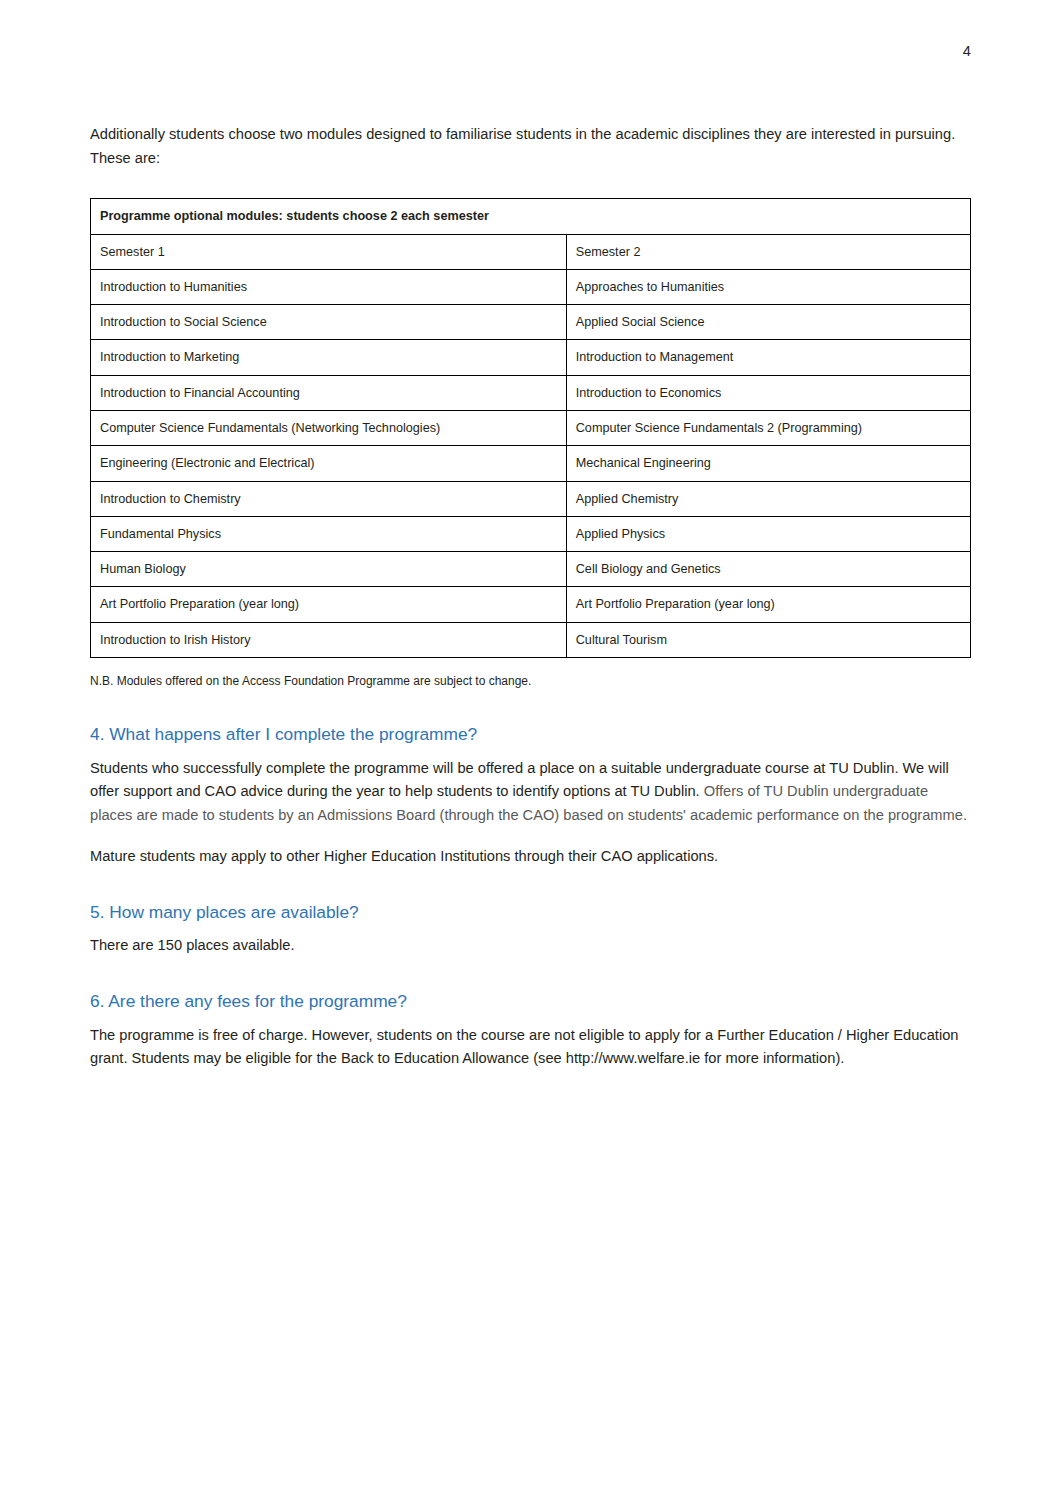4
Additionally students choose two modules designed to familiarise students in the academic disciplines they are interested in pursuing. These are:
| Programme optional modules: students choose 2 each semester |
| Semester 1 | Semester 2 |
| Introduction to Humanities | Approaches to Humanities |
| Introduction to Social Science | Applied Social Science |
| Introduction to Marketing | Introduction to Management |
| Introduction to Financial Accounting | Introduction to Economics |
| Computer Science Fundamentals (Networking Technologies) | Computer Science Fundamentals 2 (Programming) |
| Engineering (Electronic and Electrical) | Mechanical Engineering |
| Introduction to Chemistry | Applied Chemistry |
| Fundamental Physics | Applied Physics |
| Human Biology | Cell Biology and Genetics |
| Art Portfolio Preparation (year long) | Art Portfolio Preparation (year long) |
| Introduction to Irish History | Cultural Tourism |
N.B. Modules offered on the Access Foundation Programme are subject to change.
4. What happens after I complete the programme?
Students who successfully complete the programme will be offered a place on a suitable undergraduate course at TU Dublin. We will offer support and CAO advice during the year to help students to identify options at TU Dublin. Offers of TU Dublin undergraduate places are made to students by an Admissions Board (through the CAO) based on students' academic performance on the programme.
Mature students may apply to other Higher Education Institutions through their CAO applications.
5. How many places are available?
There are 150 places available.
6. Are there any fees for the programme?
The programme is free of charge. However, students on the course are not eligible to apply for a Further Education / Higher Education grant. Students may be eligible for the Back to Education Allowance (see http://www.welfare.ie for more information).